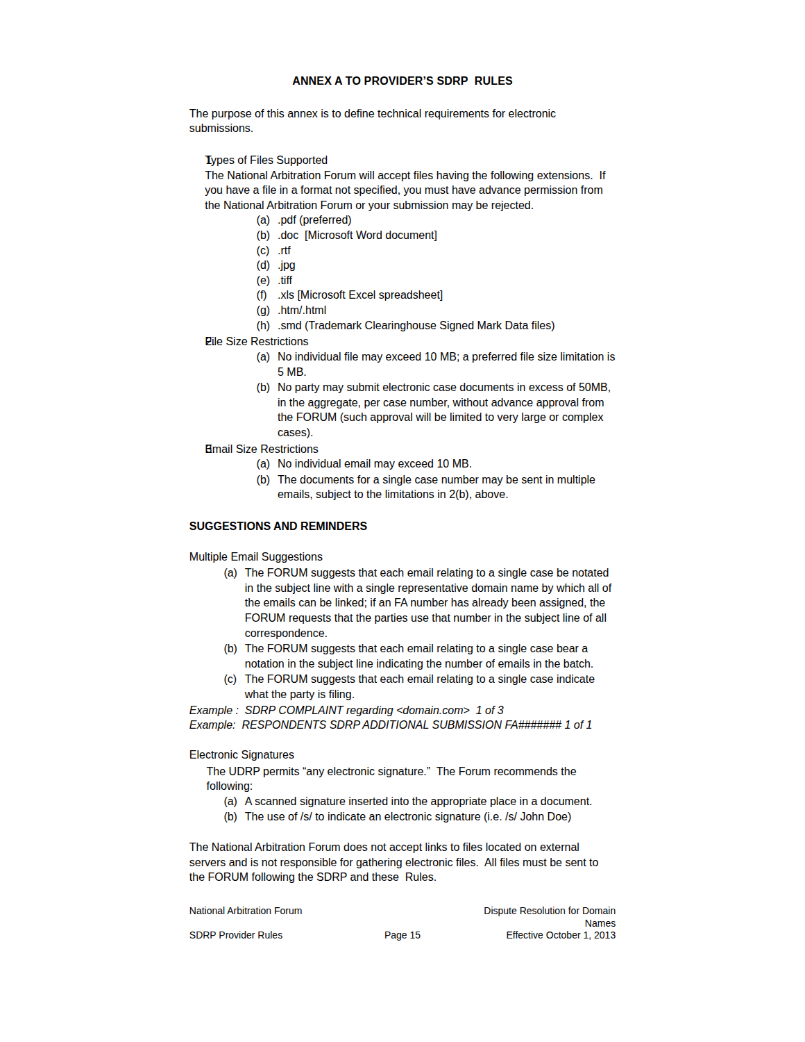ANNEX A TO PROVIDER’S SDRP RULES
The purpose of this annex is to define technical requirements for electronic submissions.
Types of Files Supported
The National Arbitration Forum will accept files having the following extensions. If you have a file in a format not specified, you must have advance permission from the National Arbitration Forum or your submission may be rejected.
(a).pdf (preferred)
(b).doc [Microsoft Word document]
(c).rtf
(d).jpg
(e).tiff
(f).xls [Microsoft Excel spreadsheet]
(g).htm/.html
(h).smd (Trademark Clearinghouse Signed Mark Data files)
File Size Restrictions
(a) No individual file may exceed 10 MB; a preferred file size limitation is 5 MB.
(b) No party may submit electronic case documents in excess of 50MB, in the aggregate, per case number, without advance approval from the FORUM (such approval will be limited to very large or complex cases).
Email Size Restrictions
(a) No individual email may exceed 10 MB.
(b) The documents for a single case number may be sent in multiple emails, subject to the limitations in 2(b), above.
SUGGESTIONS AND REMINDERS
Multiple Email Suggestions
(a) The FORUM suggests that each email relating to a single case be notated in the subject line with a single representative domain name by which all of the emails can be linked; if an FA number has already been assigned, the FORUM requests that the parties use that number in the subject line of all correspondence.
(b) The FORUM suggests that each email relating to a single case bear a notation in the subject line indicating the number of emails in the batch.
(c) The FORUM suggests that each email relating to a single case indicate what the party is filing.
Example : SDRP COMPLAINT regarding <domain.com> 1 of 3
Example: RESPONDENTS SDRP ADDITIONAL SUBMISSION FA####### 1 of 1
Electronic Signatures
The UDRP permits “any electronic signature.” The Forum recommends the following:
(a) A scanned signature inserted into the appropriate place in a document.
(b) The use of /s/ to indicate an electronic signature (i.e. /s/ John Doe)
The National Arbitration Forum does not accept links to files located on external servers and is not responsible for gathering electronic files. All files must be sent to the FORUM following the SDRP and these Rules.
| National Arbitration Forum | | Dispute Resolution for Domain Names |
| SDRP Provider Rules | Page 15 | Effective October 1, 2013 |